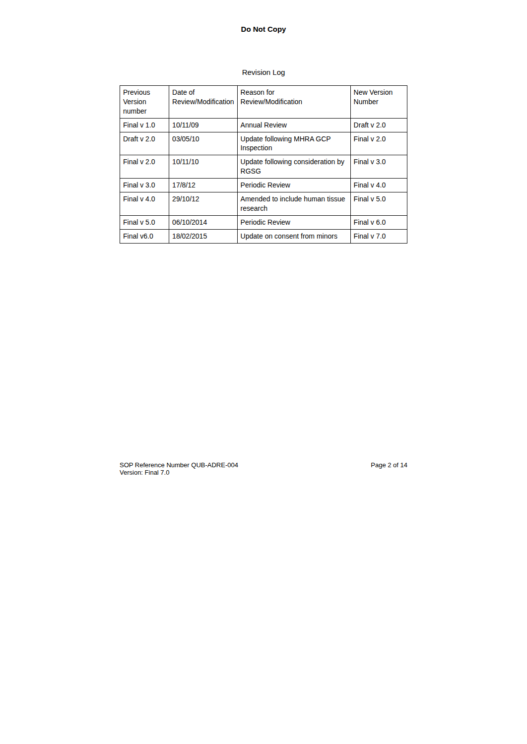Do Not Copy
Revision Log
| Previous Version number | Date of Review/Modification | Reason for Review/Modification | New Version Number |
| --- | --- | --- | --- |
| Final v 1.0 | 10/11/09 | Annual Review | Draft v 2.0 |
| Draft v 2.0 | 03/05/10 | Update following MHRA GCP Inspection | Final v 2.0 |
| Final v 2.0 | 10/11/10 | Update following consideration by RGSG | Final v 3.0 |
| Final v 3.0 | 17/8/12 | Periodic Review | Final v 4.0 |
| Final v 4.0 | 29/10/12 | Amended to include human tissue research | Final v 5.0 |
| Final v 5.0 | 06/10/2014 | Periodic Review | Final v 6.0 |
| Final v6.0 | 18/02/2015 | Update on consent from minors | Final v 7.0 |
SOP Reference Number QUB-ADRE-004
Version: Final 7.0
Page 2 of 14